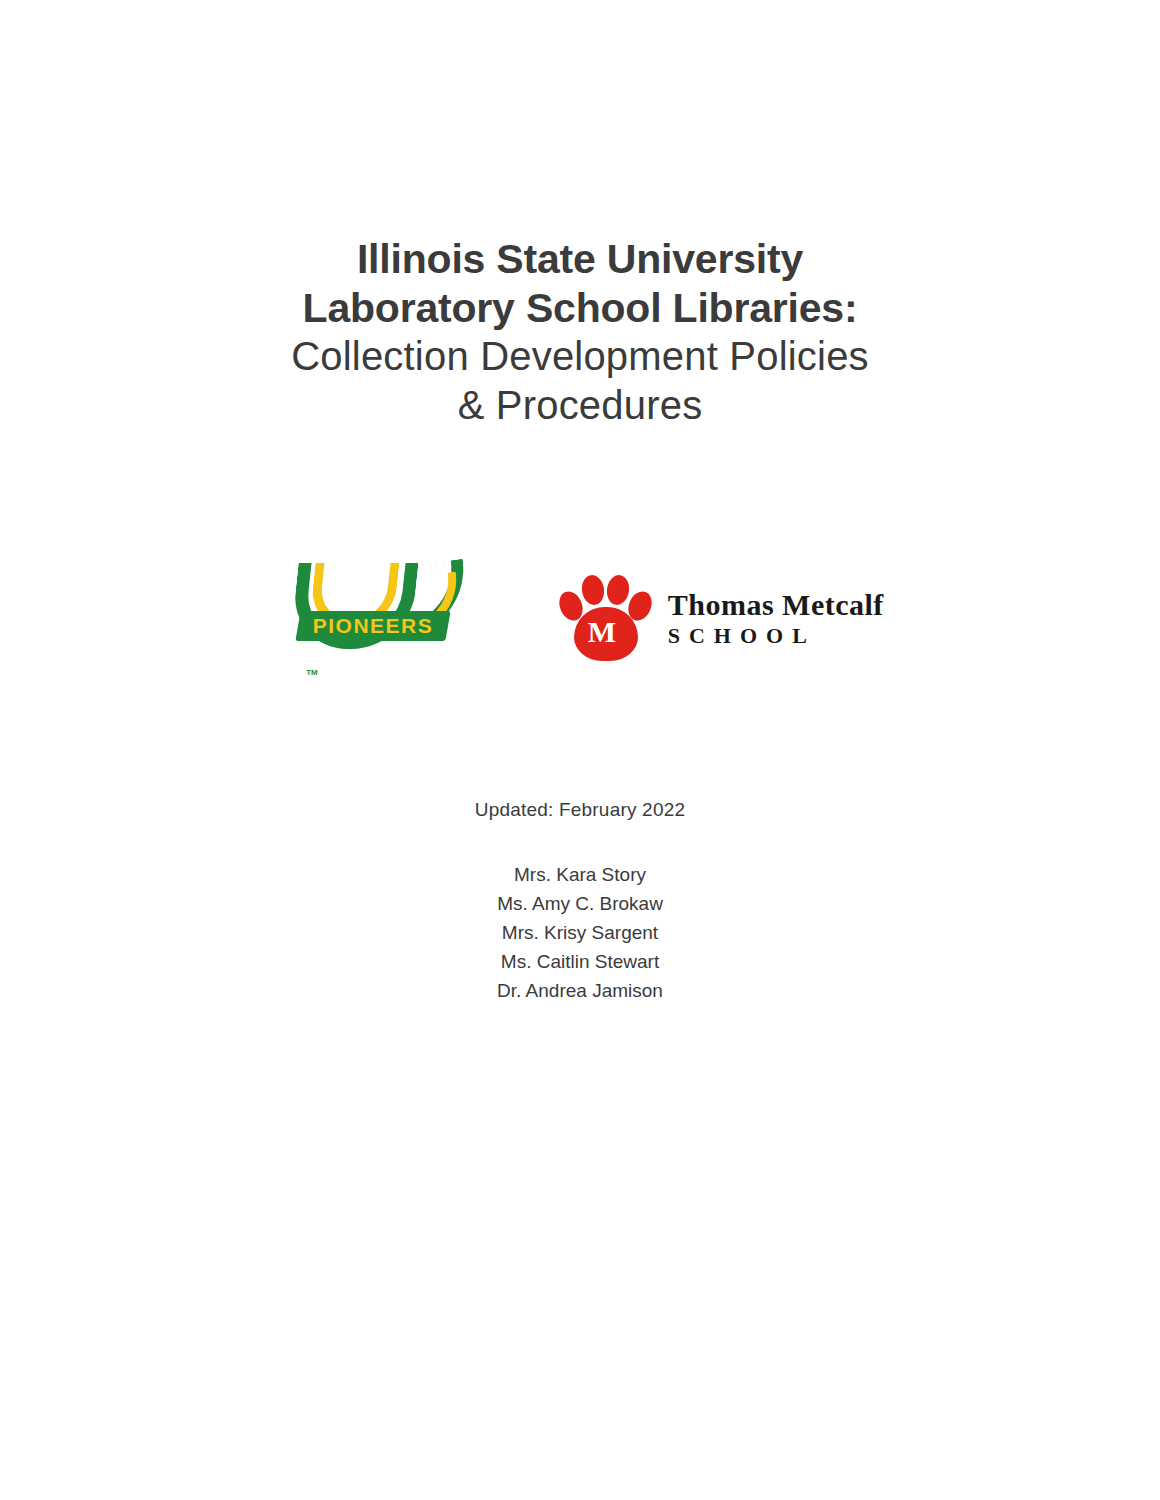Illinois State University
Laboratory School Libraries: Collection Development Policies
& Procedures
PIONEERS
TM
M
Thomas Metcalf
SCHOOL
Updated: February 2022
Mrs. Kara Story
Ms. Amy C. Brokaw
Mrs. Krisy Sargent
Ms. Caitlin Stewart
Dr. Andrea Jamison